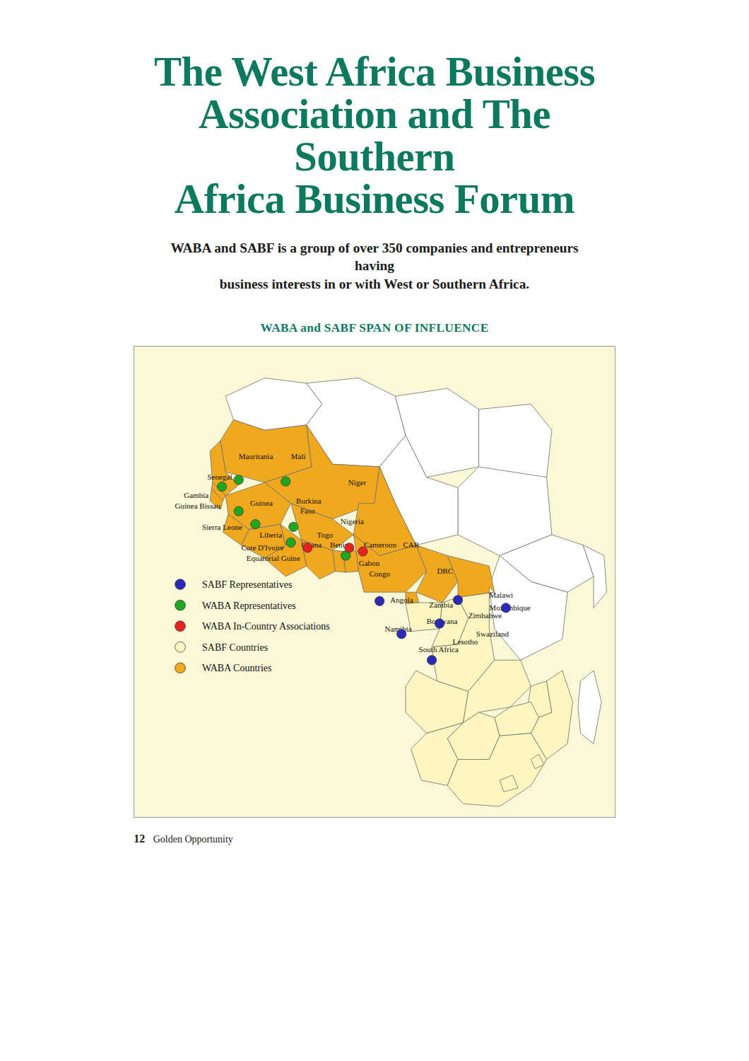The West Africa Business
Association and The Southern
Africa Business Forum
WABA and SABF is a group of over 350 companies and entrepreneurs having
business interests in or with West or Southern Africa.
WABA and SABF SPAN OF INFLUENCE
Mauritania Mali Niger Senegal Gambia Guinea Bissau Guinea Sierra Leone Liberia Burkina Faso Cote D'Ivoire Ghana Togo Benin Nigeria Cameroon CAR Equatorial Guine Gabon Congo DRC Angola Zambia Malawi Mozambique Zimbabwe Botswana Namibia Swaziland Lesotho South Africa SABF Representatives WABA Representatives WABA In-Country Associations SABF Countries WABA Countries
12 Golden Opportunity